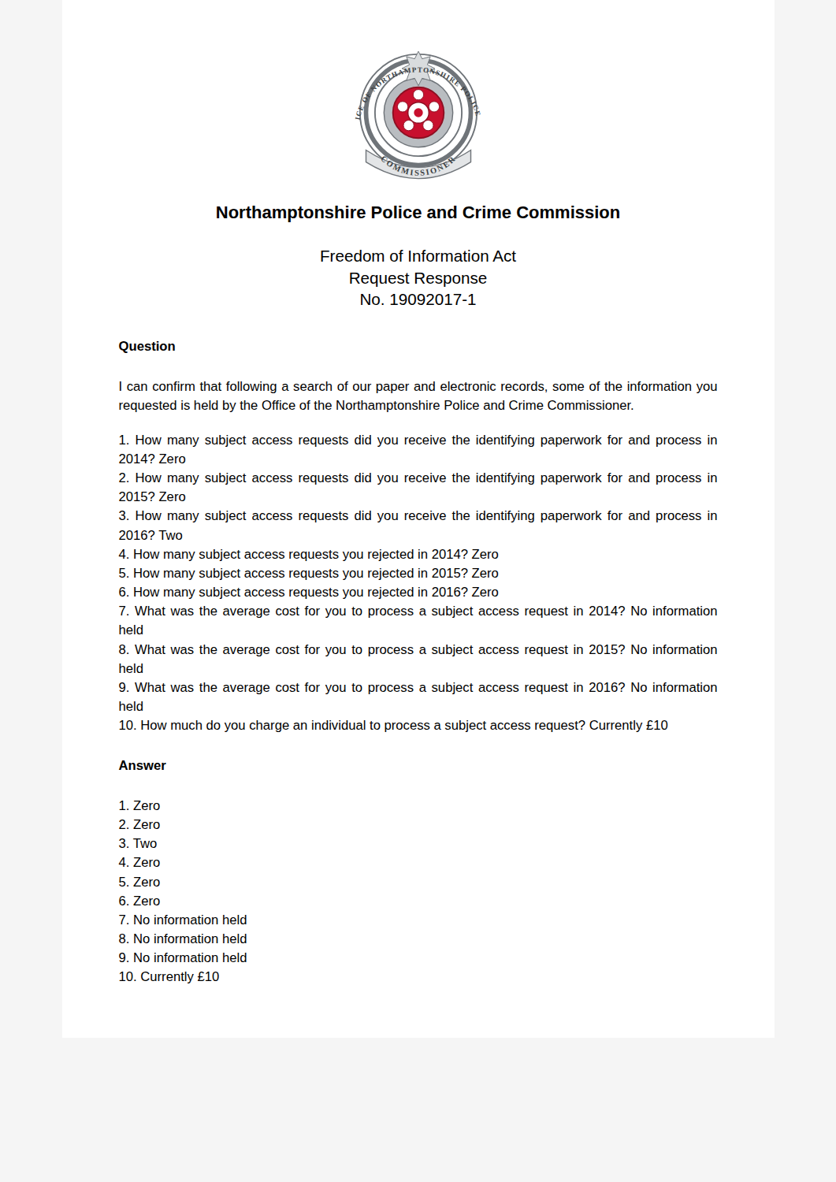OFFICE OF NORTHAMPTONSHIRE POLICE AND COMMISSIONER
Northamptonshire Police and Crime Commission
Freedom of Information Act Request Response No. 19092017-1
Question
I can confirm that following a search of our paper and electronic records, some of the information you requested is held by the Office of the Northamptonshire Police and Crime Commissioner.
1. How many subject access requests did you receive the identifying paperwork for and process in 2014? Zero
2. How many subject access requests did you receive the identifying paperwork for and process in 2015? Zero
3. How many subject access requests did you receive the identifying paperwork for and process in 2016? Two
4. How many subject access requests you rejected in 2014? Zero
5. How many subject access requests you rejected in 2015? Zero
6. How many subject access requests you rejected in 2016? Zero
7. What was the average cost for you to process a subject access request in 2014? No information held
8. What was the average cost for you to process a subject access request in 2015? No information held
9. What was the average cost for you to process a subject access request in 2016? No information held
10. How much do you charge an individual to process a subject access request? Currently £10
Answer
1. Zero
2. Zero
3. Two
4. Zero
5. Zero
6. Zero
7. No information held
8. No information held
9. No information held
10. Currently £10